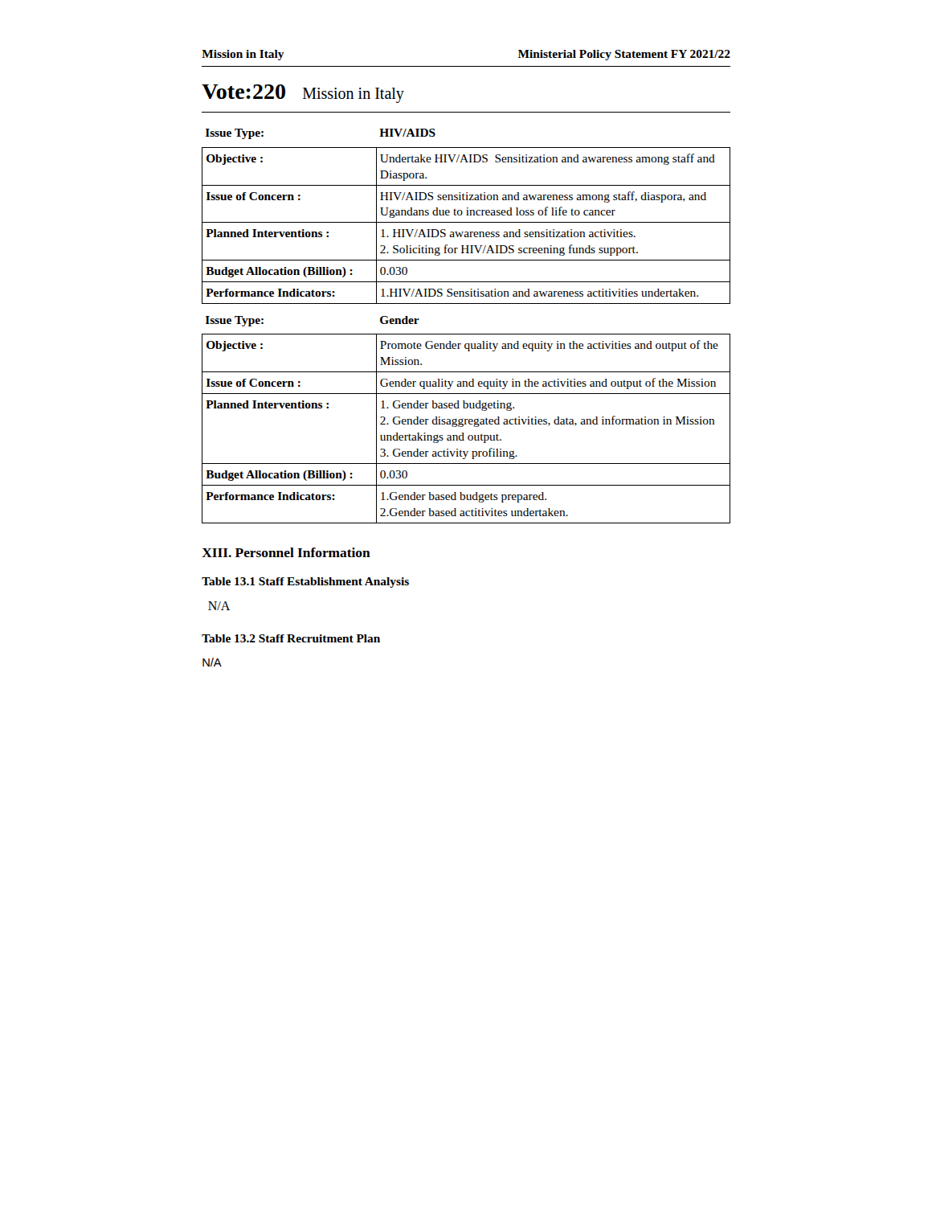Mission in Italy Ministerial Policy Statement FY 2021/22
Vote:220 Mission in Italy
| Issue Type: | HIV/AIDS |
| Objective : | Undertake HIV/AIDS Sensitization and awareness among staff and Diaspora. |
| Issue of Concern : | HIV/AIDS sensitization and awareness among staff, diaspora, and Ugandans due to increased loss of life to cancer |
| Planned Interventions : | 1. HIV/AIDS awareness and sensitization activities. 2. Soliciting for HIV/AIDS screening funds support. |
| Budget Allocation (Billion) : | 0.030 |
| Performance Indicators: | 1.HIV/AIDS Sensitisation and awareness actitivities undertaken. |
| Issue Type: | Gender |
| Objective : | Promote Gender quality and equity in the activities and output of the Mission. |
| Issue of Concern : | Gender quality and equity in the activities and output of the Mission |
| Planned Interventions : | 1. Gender based budgeting. 2. Gender disaggregated activities, data, and information in Mission undertakings and output. 3. Gender activity profiling. |
| Budget Allocation (Billion) : | 0.030 |
| Performance Indicators: | 1.Gender based budgets prepared. 2.Gender based actitivites undertaken. |
XIII. Personnel Information
Table 13.1 Staff Establishment Analysis
N/A
Table 13.2 Staff Recruitment Plan
N/A